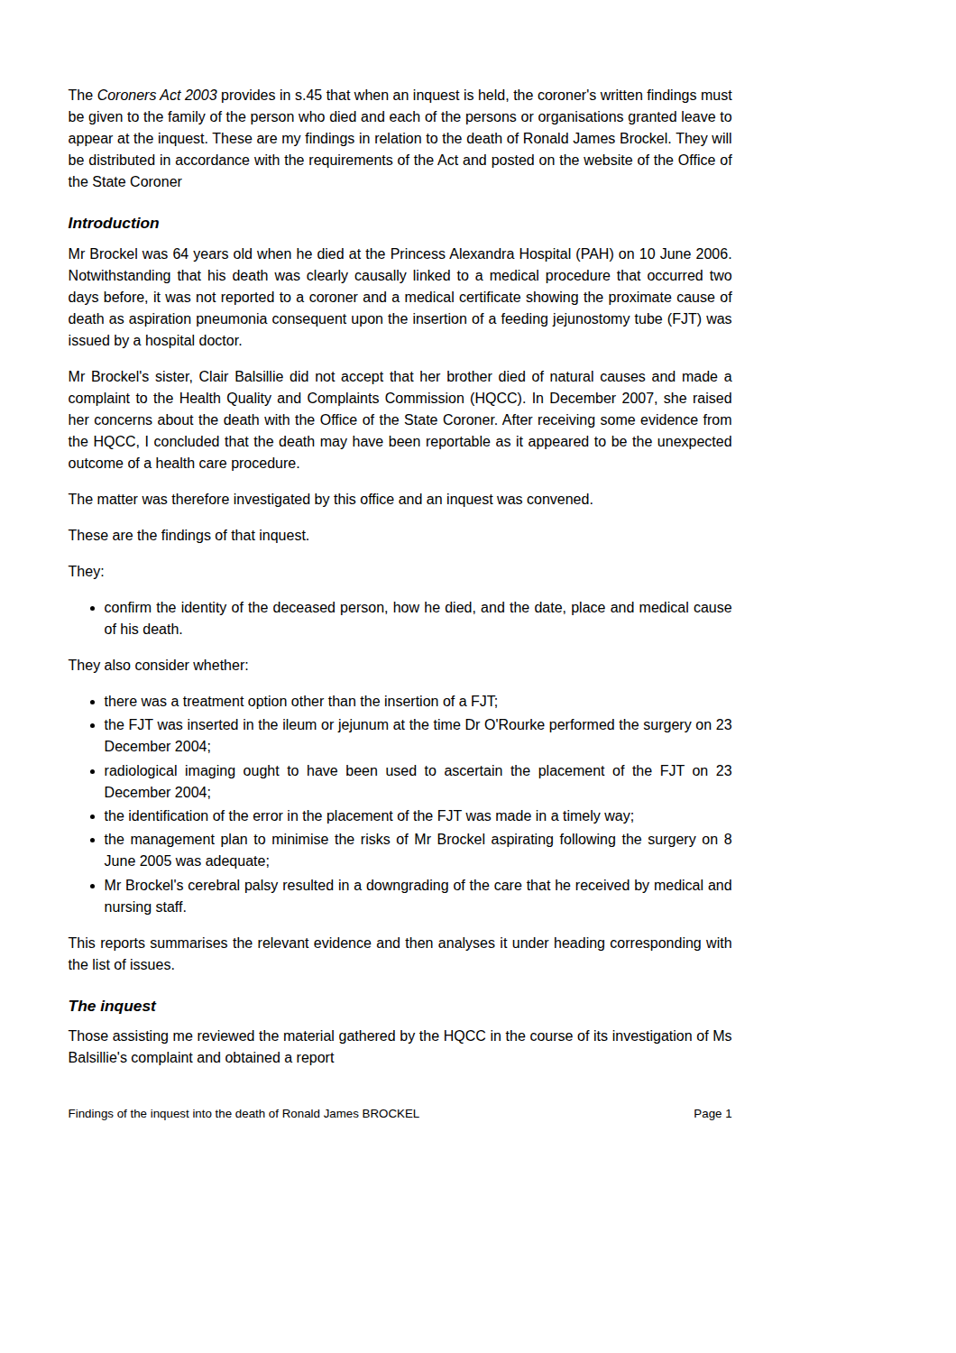The Coroners Act 2003 provides in s.45 that when an inquest is held, the coroner's written findings must be given to the family of the person who died and each of the persons or organisations granted leave to appear at the inquest. These are my findings in relation to the death of Ronald James Brockel. They will be distributed in accordance with the requirements of the Act and posted on the website of the Office of the State Coroner
Introduction
Mr Brockel was 64 years old when he died at the Princess Alexandra Hospital (PAH) on 10 June 2006. Notwithstanding that his death was clearly causally linked to a medical procedure that occurred two days before, it was not reported to a coroner and a medical certificate showing the proximate cause of death as aspiration pneumonia consequent upon the insertion of a feeding jejunostomy tube (FJT) was issued by a hospital doctor.
Mr Brockel's sister, Clair Balsillie did not accept that her brother died of natural causes and made a complaint to the Health Quality and Complaints Commission (HQCC). In December 2007, she raised her concerns about the death with the Office of the State Coroner. After receiving some evidence from the HQCC, I concluded that the death may have been reportable as it appeared to be the unexpected outcome of a health care procedure.
The matter was therefore investigated by this office and an inquest was convened.
These are the findings of that inquest.
They:
confirm the identity of the deceased person, how he died, and the date, place and medical cause of his death.
They also consider whether:
there was a treatment option other than the insertion of a FJT;
the FJT was inserted in the ileum or jejunum at the time Dr O'Rourke performed the surgery on 23 December 2004;
radiological imaging ought to have been used to ascertain the placement of the FJT on 23 December 2004;
the identification of the error in the placement of the FJT was made in a timely way;
the management plan to minimise the risks of Mr Brockel aspirating following the surgery on 8 June 2005 was adequate;
Mr Brockel's cerebral palsy resulted in a downgrading of the care that he received by medical and nursing staff.
This reports summarises the relevant evidence and then analyses it under heading corresponding with the list of issues.
The inquest
Those assisting me reviewed the material gathered by the HQCC in the course of its investigation of Ms Balsillie's complaint and obtained a report
Findings of the inquest into the death of Ronald James BROCKEL Page 1